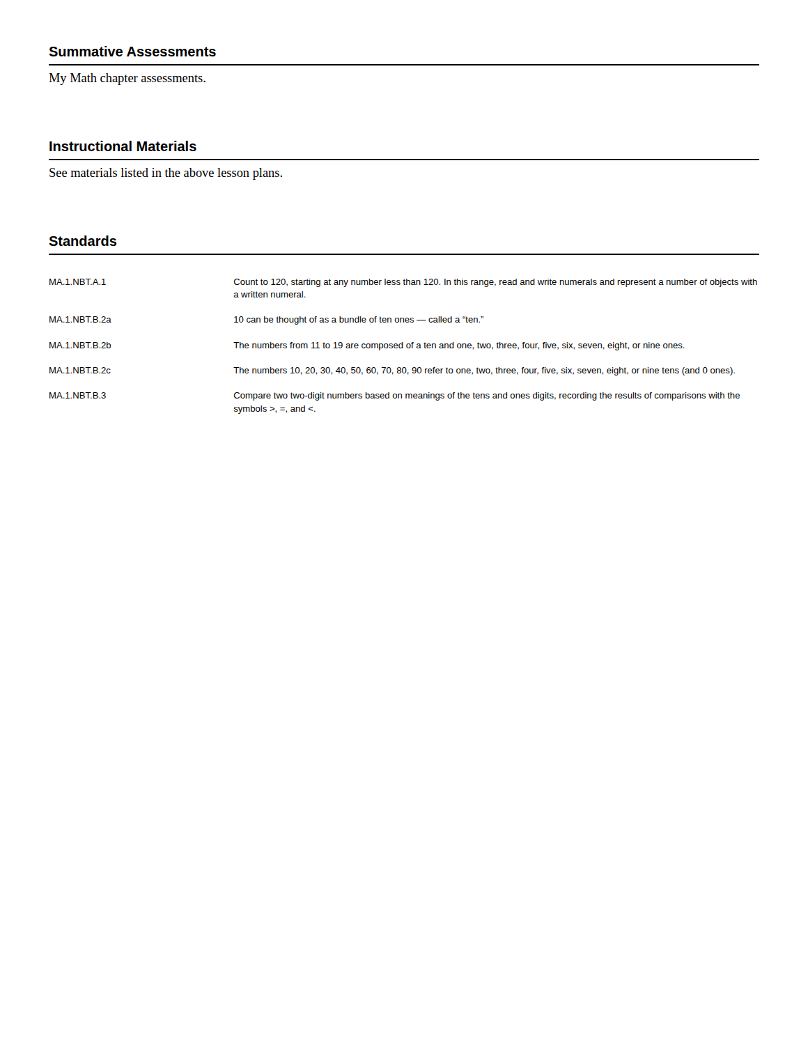Summative Assessments
My Math chapter assessments.
Instructional Materials
See materials listed in the above lesson plans.
Standards
| MA.1.NBT.A.1 | Count to 120, starting at any number less than 120. In this range, read and write numerals and represent a number of objects with a written numeral. |
| MA.1.NBT.B.2a | 10 can be thought of as a bundle of ten ones — called a “ten.” |
| MA.1.NBT.B.2b | The numbers from 11 to 19 are composed of a ten and one, two, three, four, five, six, seven, eight, or nine ones. |
| MA.1.NBT.B.2c | The numbers 10, 20, 30, 40, 50, 60, 70, 80, 90 refer to one, two, three, four, five, six, seven, eight, or nine tens (and 0 ones). |
| MA.1.NBT.B.3 | Compare two two-digit numbers based on meanings of the tens and ones digits, recording the results of comparisons with the symbols >, =, and <. |